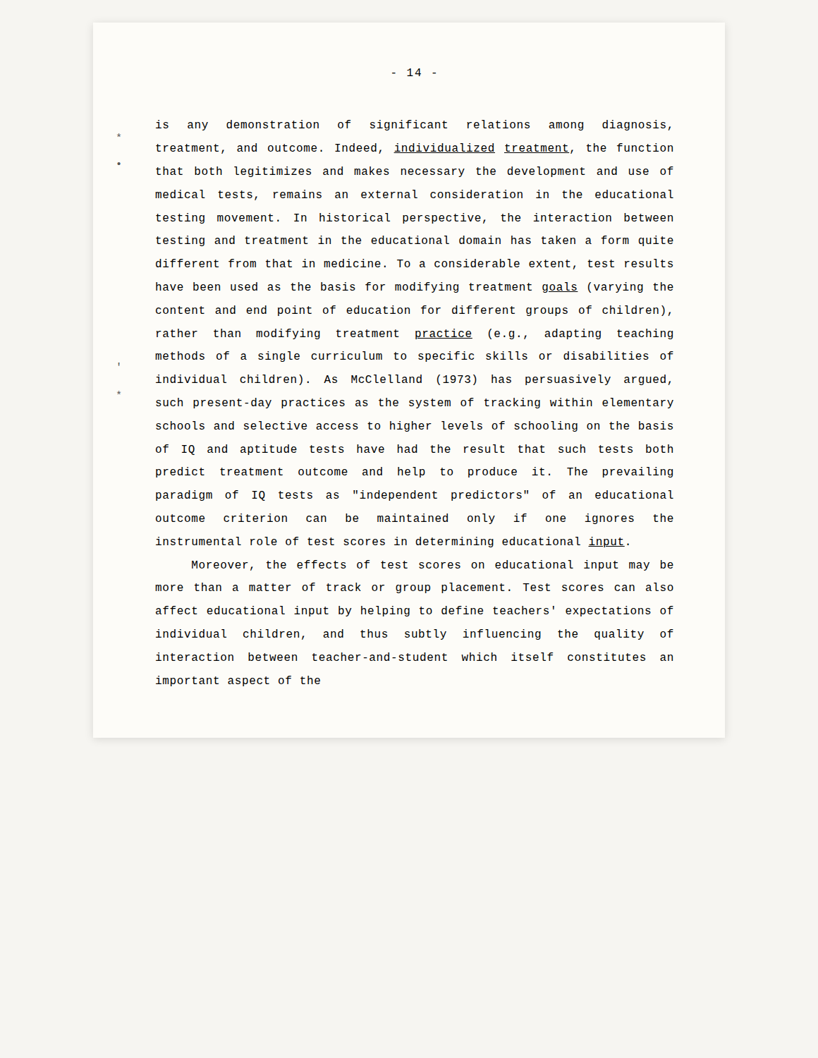* • ′ *
- 14 -
is any demonstration of significant relations among diagnosis, treatment, and outcome. Indeed, individualized treatment, the function that both legitimizes and makes necessary the development and use of medical tests, remains an external consideration in the educational testing movement. In historical perspective, the interaction between testing and treatment in the educational domain has taken a form quite different from that in medicine. To a considerable extent, test results have been used as the basis for modifying treatment goals (varying the content and end point of education for different groups of children), rather than modifying treatment practice (e.g., adapting teaching methods of a single curriculum to specific skills or disabilities of individual children). As McClelland (1973) has persuasively argued, such present-day practices as the system of tracking within elementary schools and selective access to higher levels of schooling on the basis of IQ and aptitude tests have had the result that such tests both predict treatment outcome and help to produce it. The prevailing paradigm of IQ tests as "independent predictors" of an educational outcome criterion can be maintained only if one ignores the instrumental role of test scores in determining educational input.
Moreover, the effects of test scores on educational input may be more than a matter of track or group placement. Test scores can also affect educational input by helping to define teachers' expectations of individual children, and thus subtly influencing the quality of interaction between teacher-and-student which itself constitutes an important aspect of the